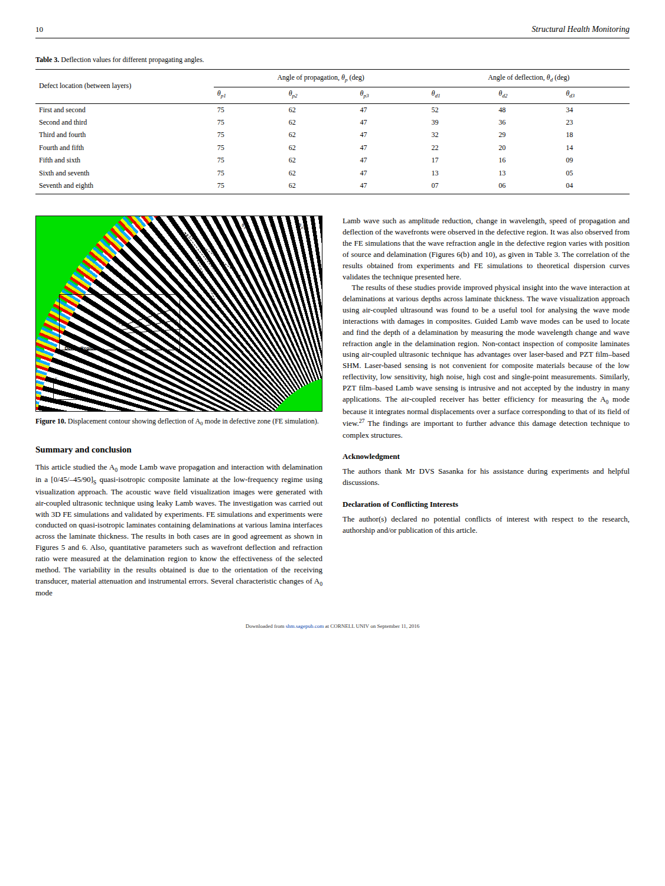10
Structural Health Monitoring
Table 3. Deflection values for different propagating angles.
| Defect location (between layers) | Angle of propagation, θ p (deg) | Angle of deflection, θ d (deg) |
| --- | --- | --- |
| θ p1 | θ p2 | θ p3 | θ d1 | θ d2 | θ d3 |
| First and second | 75 | 62 | 47 | 52 | 48 | 34 |
| Second and third | 75 | 62 | 47 | 39 | 36 | 23 |
| Third and fourth | 75 | 62 | 47 | 32 | 29 | 18 |
| Fourth and fifth | 75 | 62 | 47 | 22 | 20 | 14 |
| Fifth and sixth | 75 | 62 | 47 | 17 | 16 | 09 |
| Sixth and seventh | 75 | 62 | 47 | 13 | 13 | 05 |
| Seventh and eighth | 75 | 62 | 47 | 07 | 06 | 04 |
Defect Region
θp1 θp2 θp3 θd
y
x
Figure 10. Displacement contour showing deflection of A0 mode in defective zone (FE simulation).
Summary and conclusion
This article studied the A0 mode Lamb wave propagation and interaction with delamination in a [0/45/–45/90]S quasi-isotropic composite laminate at the low-frequency regime using visualization approach. The acoustic wave field visualization images were generated with air-coupled ultrasonic technique using leaky Lamb waves. The investigation was carried out with 3D FE simulations and validated by experiments. FE simulations and experiments were conducted on quasi-isotropic laminates containing delaminations at various lamina interfaces across the laminate thickness. The results in both cases are in good agreement as shown in Figures 5 and 6. Also, quantitative parameters such as wavefront deflection and refraction ratio were measured at the delamination region to know the effectiveness of the selected method. The variability in the results obtained is due to the orientation of the receiving transducer, material attenuation and instrumental errors. Several characteristic changes of A0 mode
Lamb wave such as amplitude reduction, change in wavelength, speed of propagation and deflection of the wavefronts were observed in the defective region. It was also observed from the FE simulations that the wave refraction angle in the defective region varies with position of source and delamination (Figures 6(b) and 10), as given in Table 3. The correlation of the results obtained from experiments and FE simulations to theoretical dispersion curves validates the technique presented here.
The results of these studies provide improved physical insight into the wave interaction at delaminations at various depths across laminate thickness. The wave visualization approach using air-coupled ultrasound was found to be a useful tool for analysing the wave mode interactions with damages in composites. Guided Lamb wave modes can be used to locate and find the depth of a delamination by measuring the mode wavelength change and wave refraction angle in the delamination region. Non-contact inspection of composite laminates using air-coupled ultrasonic technique has advantages over laser-based and PZT film–based SHM. Laser-based sensing is not convenient for composite materials because of the low reflectivity, low sensitivity, high noise, high cost and single-point measurements. Similarly, PZT film–based Lamb wave sensing is intrusive and not accepted by the industry in many applications. The air-coupled receiver has better efficiency for measuring the A0 mode because it integrates normal displacements over a surface corresponding to that of its field of view.27 The findings are important to further advance this damage detection technique to complex structures.
Acknowledgment
The authors thank Mr DVS Sasanka for his assistance during experiments and helpful discussions.
Declaration of Conflicting Interests
The author(s) declared no potential conflicts of interest with respect to the research, authorship and/or publication of this article.
Downloaded from shm.sagepub.com at CORNELL UNIV on September 11, 2016